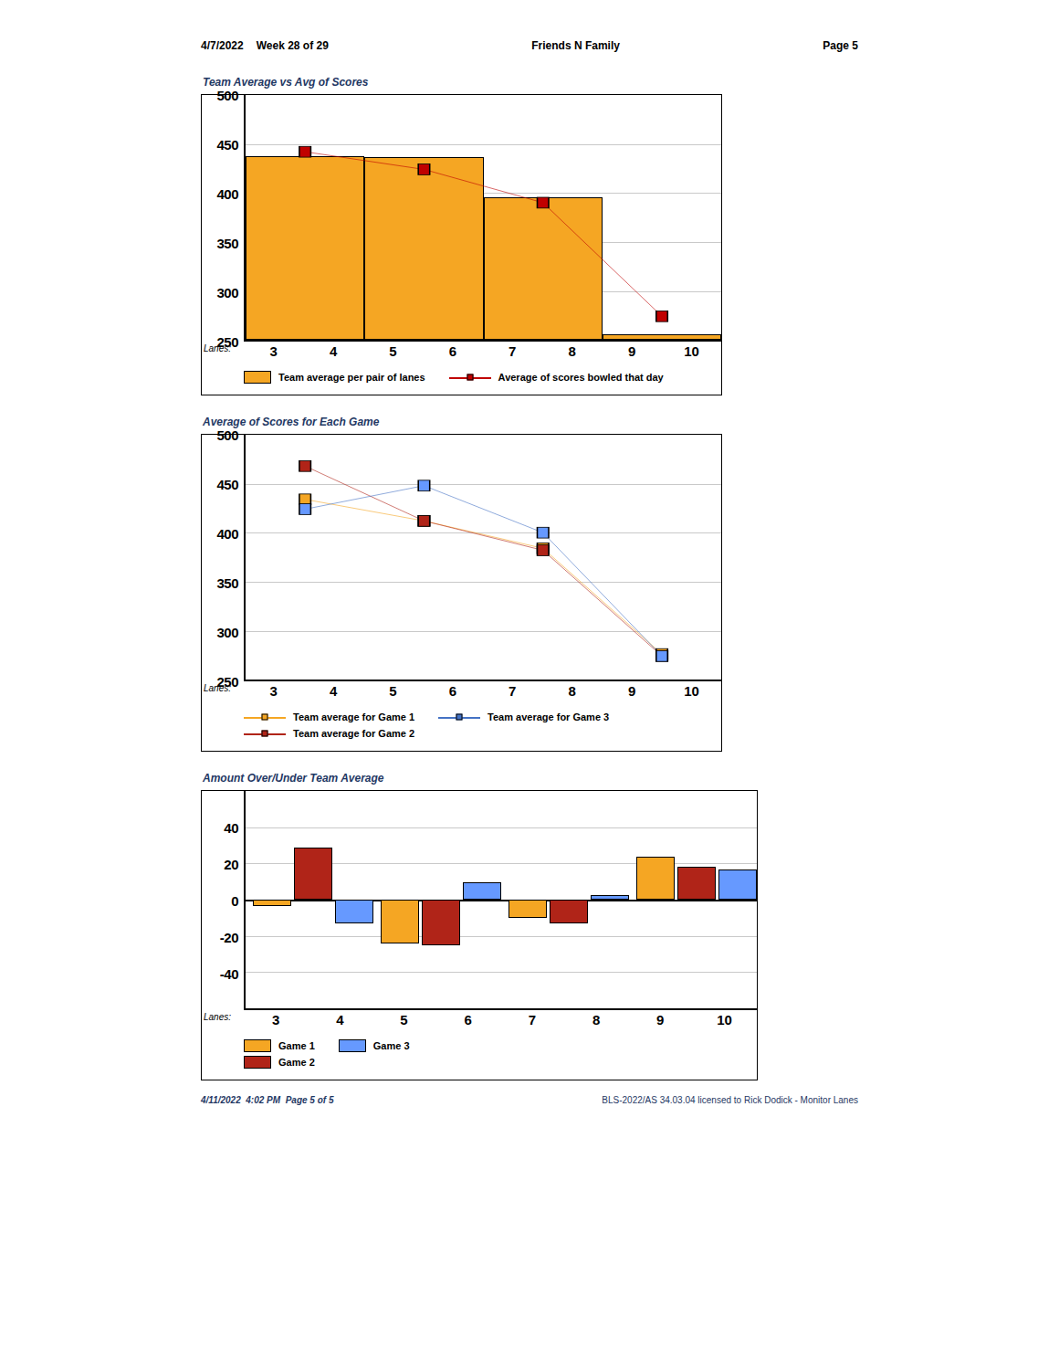4/7/2022 Week 28 of 29
Friends N Family
Page 5
Team Average vs Avg of Scores
500 450 400 350 300 250
Lanes:
3 4 5 6 7 8 9 10
Team average per pair of lanes
Average of scores bowled that day
Average of Scores for Each Game
500 450 400 350 300 250
Lanes:
3 4 5 6 7 8 9 10
Team average for Game 1
Team average for Game 3
Team average for Game 2
Amount Over/Under Team Average
40 20 0 -20 -40
Lanes:
3 4 5 6 7 8 9 10
Game 1
Game 3
Game 2
4/11/2022 4:02 PM Page 5 of 5
BLS-2022/AS 34.03.04 licensed to Rick Dodick - Monitor Lanes